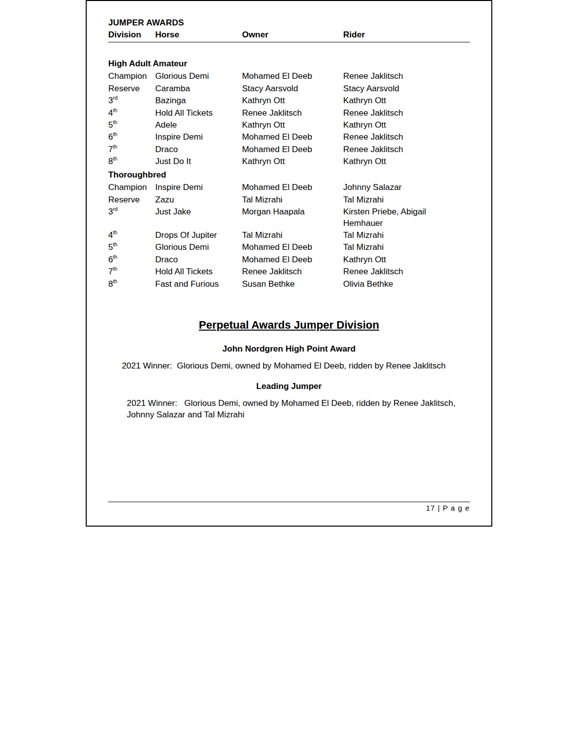JUMPER AWARDS
| Division | Horse | Owner | Rider |
| --- | --- | --- | --- |
| High Adult Amateur |
| Champion | Glorious Demi | Mohamed El Deeb | Renee Jaklitsch |
| Reserve | Caramba | Stacy Aarsvold | Stacy Aarsvold |
| 3 rd | Bazinga | Kathryn Ott | Kathryn Ott |
| 4 th | Hold All Tickets | Renee Jaklitsch | Renee Jaklitsch |
| 5 th | Adele | Kathryn Ott | Kathryn Ott |
| 6 th | Inspire Demi | Mohamed El Deeb | Renee Jaklitsch |
| 7 th | Draco | Mohamed El Deeb | Renee Jaklitsch |
| 8 th | Just Do It | Kathryn Ott | Kathryn Ott |
| Thoroughbred |
| Champion | Inspire Demi | Mohamed El Deeb | Johnny Salazar |
| Reserve | Zazu | Tal Mizrahi | Tal Mizrahi |
| 3 rd | Just Jake | Morgan Haapala | Kirsten Priebe, Abigail Hemhauer |
| 4 th | Drops Of Jupiter | Tal Mizrahi | Tal Mizrahi |
| 5 th | Glorious Demi | Mohamed El Deeb | Tal Mizrahi |
| 6 th | Draco | Mohamed El Deeb | Kathryn Ott |
| 7 th | Hold All Tickets | Renee Jaklitsch | Renee Jaklitsch |
| 8 th | Fast and Furious | Susan Bethke | Olivia Bethke |
Perpetual Awards Jumper Division
John Nordgren High Point Award
2021 Winner: Glorious Demi, owned by Mohamed El Deeb, ridden by Renee Jaklitsch
Leading Jumper
2021 Winner: Glorious Demi, owned by Mohamed El Deeb, ridden by Renee Jaklitsch, Johnny Salazar and Tal Mizrahi
17 | P a g e